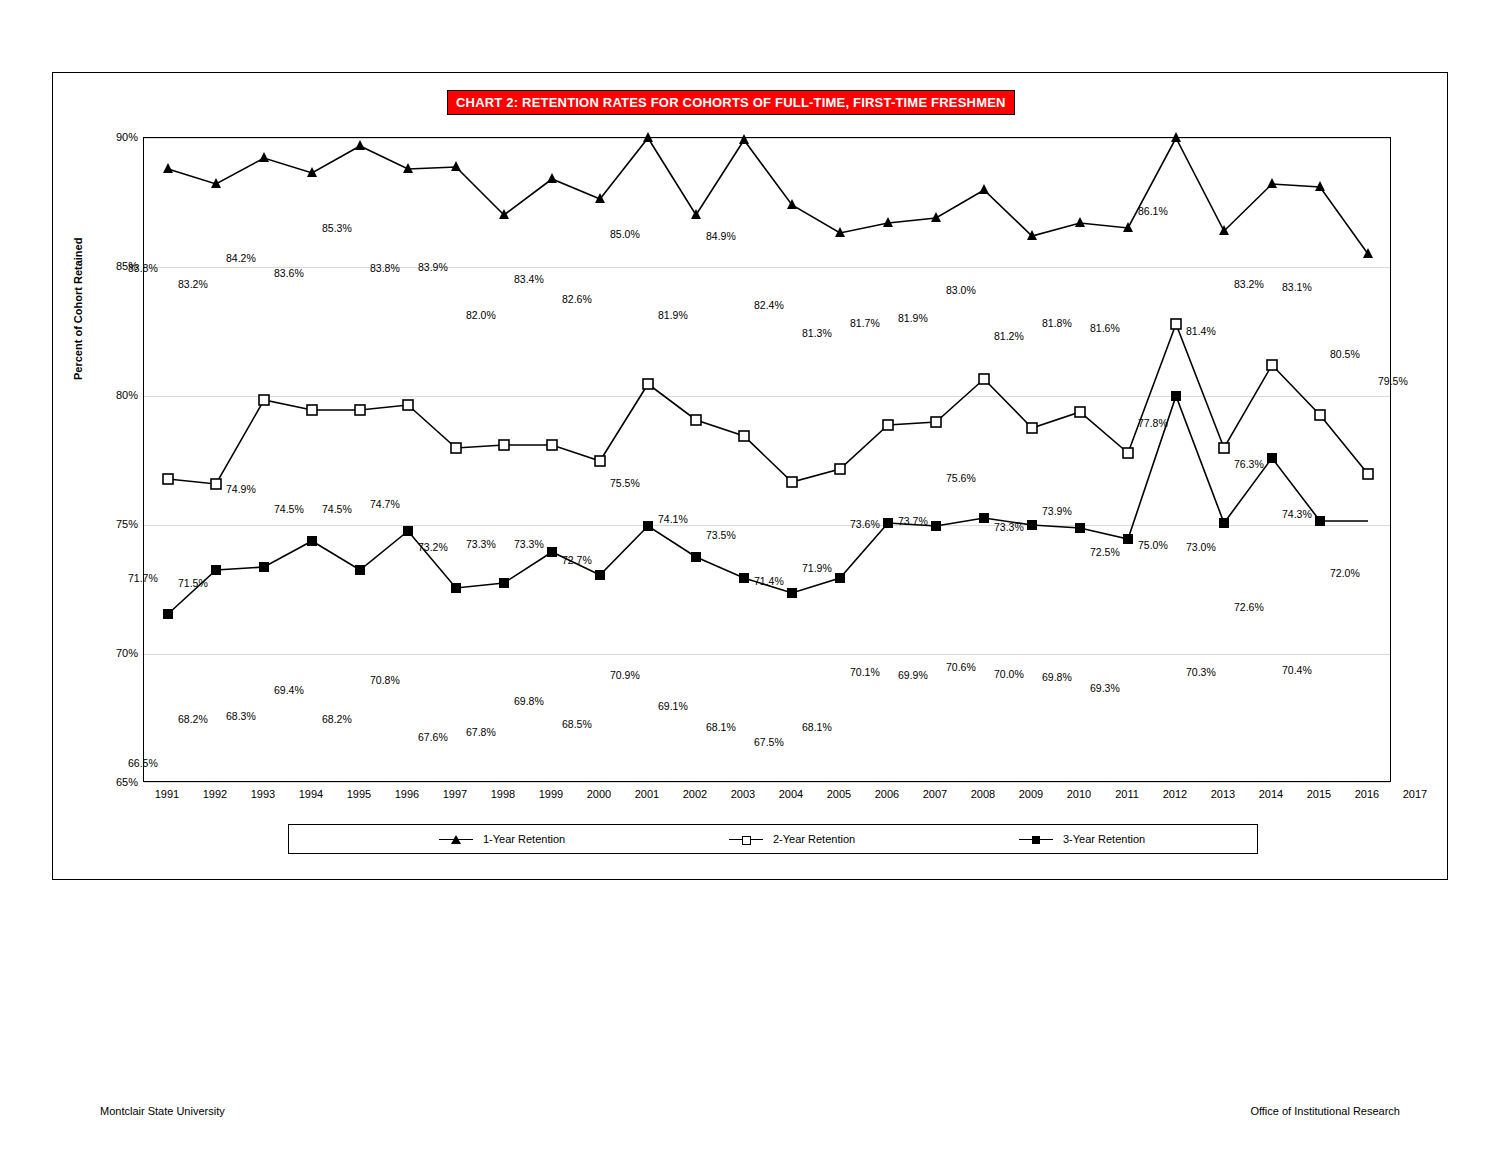CHART 2: RETENTION RATES FOR COHORTS OF FULL-TIME, FIRST-TIME FRESHMEN
Percent of Cohort Retained
90%
85%
80%
75%
70%
65%
1991
1992
1993
1994
1995
1996
1997
1998
1999
2000
2001
2002
2003
2004
2005
2006
2007
2008
2009
2010
2011
2012
2013
2014
2015
2016
2017
83.8%
83.2%
84.2%
83.6%
85.3%
83.8%
83.9%
82.0%
83.4%
82.6%
85.0%
81.9%
84.9%
82.4%
81.3%
81.7%
81.9%
83.0%
81.2%
81.8%
81.6%
86.1%
81.4%
83.2%
83.1%
80.5%
79.5%
71.7%
71.5%
74.9%
74.5%
74.5%
74.7%
73.2%
73.3%
73.3%
72.7%
75.5%
74.1%
73.5%
71.4%
71.9%
73.6%
73.7%
75.6%
73.3%
73.9%
72.5%
77.8%
73.0%
76.3%
74.3%
72.0%
66.5%
68.2%
68.3%
69.4%
68.2%
70.8%
67.6%
67.8%
69.8%
68.5%
70.9%
69.1%
68.1%
67.5%
68.1%
70.1%
69.9%
70.6%
70.0%
69.8%
69.3%
75.0%
70.3%
72.6%
70.4%
1-Year Retention
2-Year Retention
3-Year Retention
Montclair State University
Office of Institutional Research